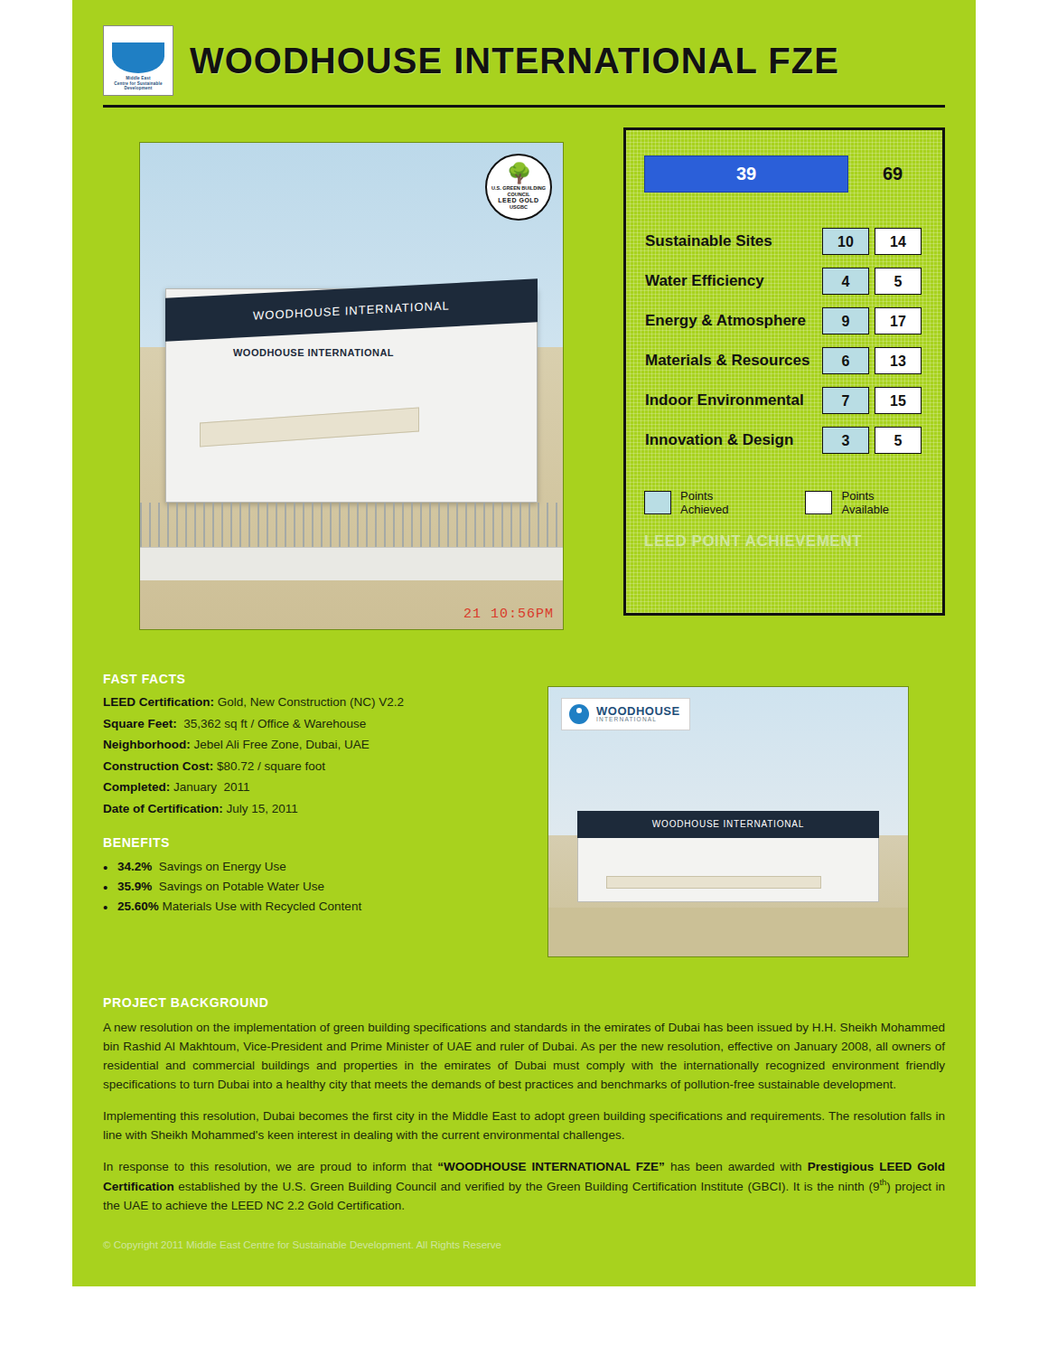Middle East
Centre for Sustainable
Development
WOODHOUSE INTERNATIONAL FZE
WOODHOUSE INTERNATIONAL
WOODHOUSE INTERNATIONAL
21 10:56PM
🌳
U.S. GREEN BUILDING COUNCIL
LEED GOLD
USGBC
39
69
| Sustainable Sites | 10 | 14 |
| Water Efficiency | 4 | 5 |
| Energy & Atmosphere | 9 | 17 |
| Materials & Resources | 6 | 13 |
| Indoor Environmental | 7 | 15 |
| Innovation & Design | 3 | 5 |
Points Achieved Points Available
LEED POINT ACHIEVEMENT
FAST FACTS
LEED Certification: Gold, New Construction (NC) V2.2
Square Feet: 35,362 sq ft / Office & Warehouse
Neighborhood: Jebel Ali Free Zone, Dubai, UAE
Construction Cost: $80.72 / square foot
Completed: January 2011
Date of Certification: July 15, 2011
BENEFITS
34.2% Savings on Energy Use
35.9% Savings on Potable Water Use
25.60% Materials Use with Recycled Content
WOODHOUSE
INTERNATIONAL
WOODHOUSE INTERNATIONAL
PROJECT BACKGROUND
A new resolution on the implementation of green building specifications and standards in the emirates of Dubai has been issued by H.H. Sheikh Mohammed bin Rashid Al Makhtoum, Vice-President and Prime Minister of UAE and ruler of Dubai. As per the new resolution, effective on January 2008, all owners of residential and commercial buildings and properties in the emirates of Dubai must comply with the internationally recognized environment friendly specifications to turn Dubai into a healthy city that meets the demands of best practices and benchmarks of pollution-free sustainable development.
Implementing this resolution, Dubai becomes the first city in the Middle East to adopt green building specifications and requirements. The resolution falls in line with Sheikh Mohammed's keen interest in dealing with the current environmental challenges.
In response to this resolution, we are proud to inform that “WOODHOUSE INTERNATIONAL FZE” has been awarded with Prestigious LEED Gold Certification established by the U.S. Green Building Council and verified by the Green Building Certification Institute (GBCI). It is the ninth (9th) project in the UAE to achieve the LEED NC 2.2 Gold Certification.
© Copyright 2011 Middle East Centre for Sustainable Development. All Rights Reserve